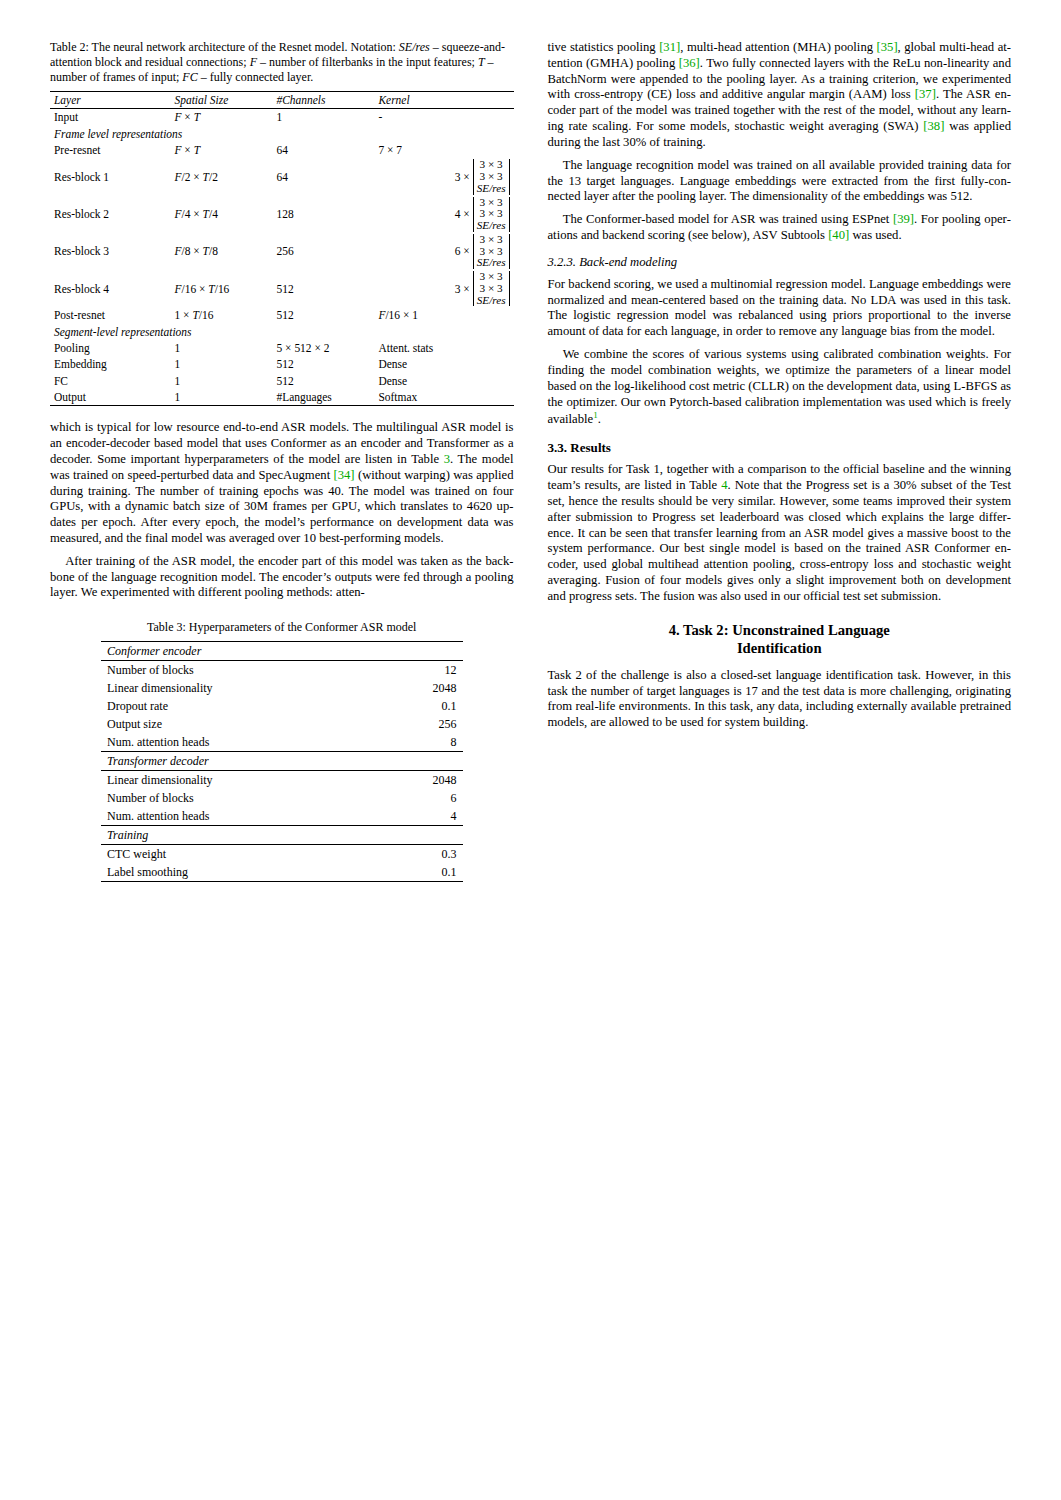Table 2: The neural network architecture of the Resnet model. Notation: SE/res – squeeze-and-attention block and residual connections; F – number of filterbanks in the input features; T – number of frames of input; FC – fully connected layer.
| Layer | Spatial Size | #Channels | Kernel |
| --- | --- | --- | --- |
| Input | F × T | 1 | - |
| Frame level representations |
| Pre-resnet | F × T | 64 | 7 × 7 |
| Res-block 1 | F /2 × T /2 | 64 | 3 × 3 × 3 3 × 3 SE/res |
| Res-block 2 | F /4 × T /4 | 128 | 4 × 3 × 3 3 × 3 SE/res |
| Res-block 3 | F /8 × T /8 | 256 | 6 × 3 × 3 3 × 3 SE/res |
| Res-block 4 | F /16 × T /16 | 512 | 3 × 3 × 3 3 × 3 SE/res |
| Post-resnet | 1 × T /16 | 512 | F /16 × 1 |
| Segment-level representations |
| Pooling | 1 | 5 × 512 × 2 | Attent. stats |
| Embedding | 1 | 512 | Dense |
| FC | 1 | 512 | Dense |
| Output | 1 | #Languages | Softmax |
which is typical for low resource end-to-end ASR models. The multilingual ASR model is an encoder-decoder based model that uses Conformer as an encoder and Transformer as a decoder. Some important hyperparameters of the model are listen in Table 3. The model was trained on speed-perturbed data and SpecAugment [34] (without warping) was applied during training. The number of training epochs was 40. The model was trained on four GPUs, with a dynamic batch size of 30M frames per GPU, which translates to 4620 updates per epoch. After every epoch, the model’s performance on development data was measured, and the final model was averaged over 10 best-performing models.
After training of the ASR model, the encoder part of this model was taken as the backbone of the language recognition model. The encoder’s outputs were fed through a pooling layer. We experimented with different pooling methods: atten-
Table 3: Hyperparameters of the Conformer ASR model
| Conformer encoder |
| Number of blocks | 12 |
| Linear dimensionality | 2048 |
| Dropout rate | 0.1 |
| Output size | 256 |
| Num. attention heads | 8 |
| Transformer decoder |
| Linear dimensionality | 2048 |
| Number of blocks | 6 |
| Num. attention heads | 4 |
| Training |
| CTC weight | 0.3 |
| Label smoothing | 0.1 |
tive statistics pooling [31], multi-head attention (MHA) pooling [35], global multi-head attention (GMHA) pooling [36]. Two fully connected layers with the ReLu non-linearity and BatchNorm were appended to the pooling layer. As a training criterion, we experimented with cross-entropy (CE) loss and additive angular margin (AAM) loss [37]. The ASR encoder part of the model was trained together with the rest of the model, without any learning rate scaling. For some models, stochastic weight averaging (SWA) [38] was applied during the last 30% of training.
The language recognition model was trained on all available provided training data for the 13 target languages. Language embeddings were extracted from the first fully-connected layer after the pooling layer. The dimensionality of the embeddings was 512.
The Conformer-based model for ASR was trained using ESPnet [39]. For pooling operations and backend scoring (see below), ASV Subtools [40] was used.
3.2.3. Back-end modeling
For backend scoring, we used a multinomial regression model. Language embeddings were normalized and mean-centered based on the training data. No LDA was used in this task. The logistic regression model was rebalanced using priors proportional to the inverse amount of data for each language, in order to remove any language bias from the model.
We combine the scores of various systems using calibrated combination weights. For finding the model combination weights, we optimize the parameters of a linear model based on the log-likelihood cost metric (CLLR) on the development data, using L-BFGS as the optimizer. Our own Pytorch-based calibration implementation was used which is freely available1.
3.3. Results
Our results for Task 1, together with a comparison to the official baseline and the winning team’s results, are listed in Table 4. Note that the Progress set is a 30% subset of the Test set, hence the results should be very similar. However, some teams improved their system after submission to Progress set leaderboard was closed which explains the large difference. It can be seen that transfer learning from an ASR model gives a massive boost to the system performance. Our best single model is based on the trained ASR Conformer encoder, used global multihead attention pooling, cross-entropy loss and stochastic weight averaging. Fusion of four models gives only a slight improvement both on development and progress sets. The fusion was also used in our official test set submission.
4. Task 2: Unconstrained Language
Identification
Task 2 of the challenge is also a closed-set language identification task. However, in this task the number of target languages is 17 and the test data is more challenging, originating from real-life environments. In this task, any data, including externally available pretrained models, are allowed to be used for system building.